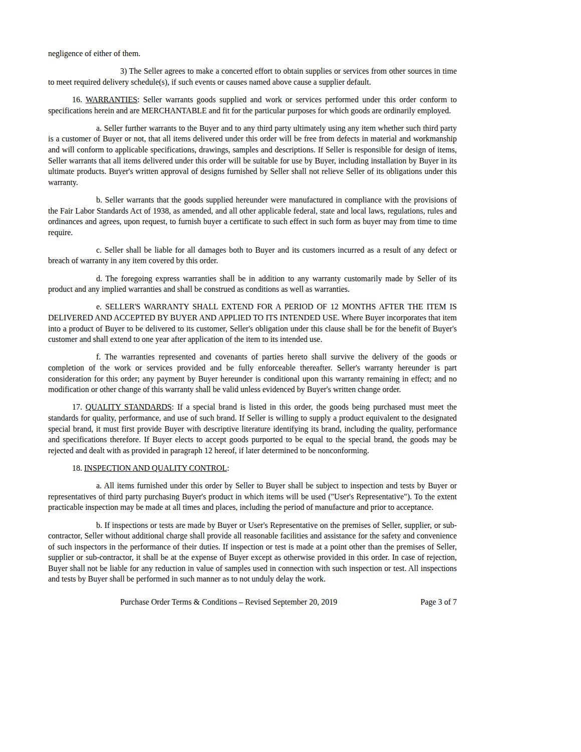negligence of either of them.
3) The Seller agrees to make a concerted effort to obtain supplies or services from other sources in time to meet required delivery schedule(s), if such events or causes named above cause a supplier default.
16. WARRANTIES: Seller warrants goods supplied and work or services performed under this order conform to specifications herein and are MERCHANTABLE and fit for the particular purposes for which goods are ordinarily employed.
a. Seller further warrants to the Buyer and to any third party ultimately using any item whether such third party is a customer of Buyer or not, that all items delivered under this order will be free from defects in material and workmanship and will conform to applicable specifications, drawings, samples and descriptions. If Seller is responsible for design of items, Seller warrants that all items delivered under this order will be suitable for use by Buyer, including installation by Buyer in its ultimate products. Buyer's written approval of designs furnished by Seller shall not relieve Seller of its obligations under this warranty.
b. Seller warrants that the goods supplied hereunder were manufactured in compliance with the provisions of the Fair Labor Standards Act of 1938, as amended, and all other applicable federal, state and local laws, regulations, rules and ordinances and agrees, upon request, to furnish buyer a certificate to such effect in such form as buyer may from time to time require.
c. Seller shall be liable for all damages both to Buyer and its customers incurred as a result of any defect or breach of warranty in any item covered by this order.
d. The foregoing express warranties shall be in addition to any warranty customarily made by Seller of its product and any implied warranties and shall be construed as conditions as well as warranties.
e. SELLER'S WARRANTY SHALL EXTEND FOR A PERIOD OF 12 MONTHS AFTER THE ITEM IS DELIVERED AND ACCEPTED BY BUYER AND APPLIED TO ITS INTENDED USE. Where Buyer incorporates that item into a product of Buyer to be delivered to its customer, Seller's obligation under this clause shall be for the benefit of Buyer's customer and shall extend to one year after application of the item to its intended use.
f. The warranties represented and covenants of parties hereto shall survive the delivery of the goods or completion of the work or services provided and be fully enforceable thereafter. Seller's warranty hereunder is part consideration for this order; any payment by Buyer hereunder is conditional upon this warranty remaining in effect; and no modification or other change of this warranty shall be valid unless evidenced by Buyer's written change order.
17. QUALITY STANDARDS: If a special brand is listed in this order, the goods being purchased must meet the standards for quality, performance, and use of such brand. If Seller is willing to supply a product equivalent to the designated special brand, it must first provide Buyer with descriptive literature identifying its brand, including the quality, performance and specifications therefore. If Buyer elects to accept goods purported to be equal to the special brand, the goods may be rejected and dealt with as provided in paragraph 12 hereof, if later determined to be nonconforming.
18. INSPECTION AND QUALITY CONTROL:
a. All items furnished under this order by Seller to Buyer shall be subject to inspection and tests by Buyer or representatives of third party purchasing Buyer's product in which items will be used ("User's Representative"). To the extent practicable inspection may be made at all times and places, including the period of manufacture and prior to acceptance.
b. If inspections or tests are made by Buyer or User's Representative on the premises of Seller, supplier, or sub-contractor, Seller without additional charge shall provide all reasonable facilities and assistance for the safety and convenience of such inspectors in the performance of their duties. If inspection or test is made at a point other than the premises of Seller, supplier or sub-contractor, it shall be at the expense of Buyer except as otherwise provided in this order. In case of rejection, Buyer shall not be liable for any reduction in value of samples used in connection with such inspection or test. All inspections and tests by Buyer shall be performed in such manner as to not unduly delay the work.
Purchase Order Terms & Conditions – Revised September 20, 2019 Page 3 of 7